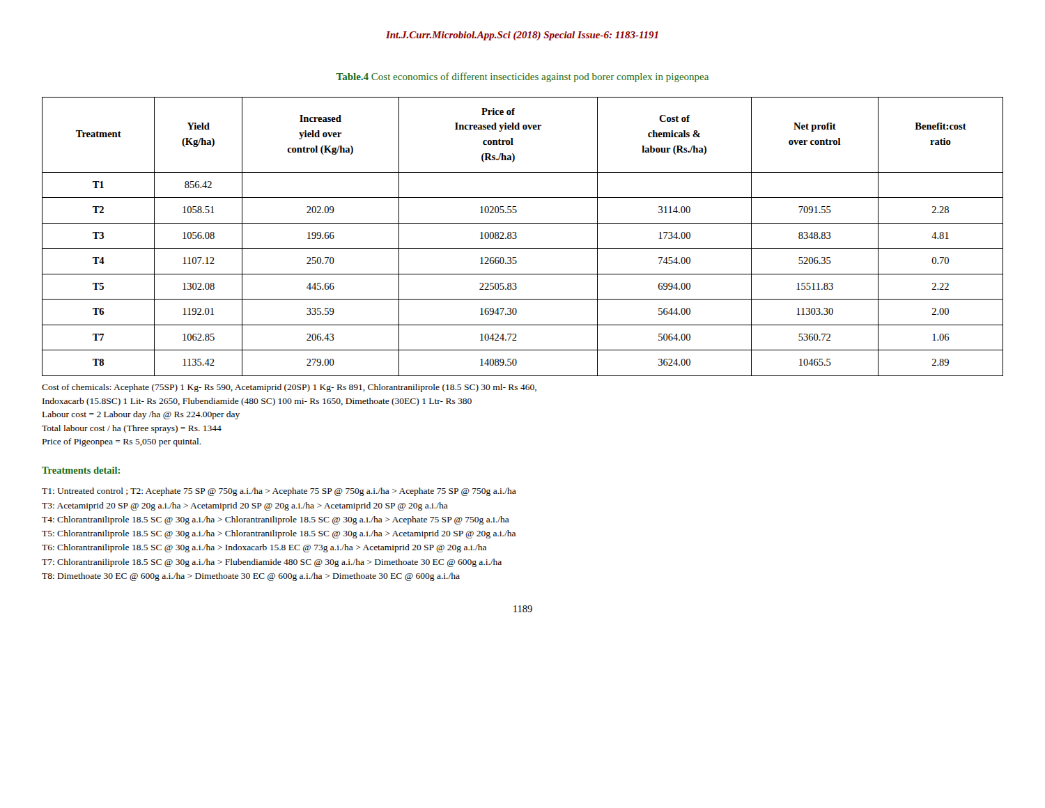Int.J.Curr.Microbiol.App.Sci (2018) Special Issue-6: 1183-1191
Table.4 Cost economics of different insecticides against pod borer complex in pigeonpea
| Treatment | Yield (Kg/ha) | Increased yield over control (Kg/ha) | Price of Increased yield over control (Rs./ha) | Cost of chemicals & labour (Rs./ha) | Net profit over control | Benefit:cost ratio |
| --- | --- | --- | --- | --- | --- | --- |
| T1 | 856.42 | | | | | |
| T2 | 1058.51 | 202.09 | 10205.55 | 3114.00 | 7091.55 | 2.28 |
| T3 | 1056.08 | 199.66 | 10082.83 | 1734.00 | 8348.83 | 4.81 |
| T4 | 1107.12 | 250.70 | 12660.35 | 7454.00 | 5206.35 | 0.70 |
| T5 | 1302.08 | 445.66 | 22505.83 | 6994.00 | 15511.83 | 2.22 |
| T6 | 1192.01 | 335.59 | 16947.30 | 5644.00 | 11303.30 | 2.00 |
| T7 | 1062.85 | 206.43 | 10424.72 | 5064.00 | 5360.72 | 1.06 |
| T8 | 1135.42 | 279.00 | 14089.50 | 3624.00 | 10465.5 | 2.89 |
Cost of chemicals: Acephate (75SP) 1 Kg- Rs 590, Acetamiprid (20SP) 1 Kg- Rs 891, Chlorantraniliprole (18.5 SC) 30 ml- Rs 460,
Indoxacarb (15.8SC) 1 Lit- Rs 2650, Flubendiamide (480 SC) 100 mi- Rs 1650, Dimethoate (30EC) 1 Ltr- Rs 380
Labour cost = 2 Labour day /ha @ Rs 224.00per day
Total labour cost / ha (Three sprays) = Rs. 1344
Price of Pigeonpea = Rs 5,050 per quintal.
Treatments detail:
T1: Untreated control ; T2: Acephate 75 SP @ 750g a.i./ha > Acephate 75 SP @ 750g a.i./ha > Acephate 75 SP @ 750g a.i./ha
T3: Acetamiprid 20 SP @ 20g a.i./ha > Acetamiprid 20 SP @ 20g a.i./ha > Acetamiprid 20 SP @ 20g a.i./ha
T4: Chlorantraniliprole 18.5 SC @ 30g a.i./ha > Chlorantraniliprole 18.5 SC @ 30g a.i./ha > Acephate 75 SP @ 750g a.i./ha
T5: Chlorantraniliprole 18.5 SC @ 30g a.i./ha > Chlorantraniliprole 18.5 SC @ 30g a.i./ha > Acetamiprid 20 SP @ 20g a.i./ha
T6: Chlorantraniliprole 18.5 SC @ 30g a.i./ha > Indoxacarb 15.8 EC @ 73g a.i./ha > Acetamiprid 20 SP @ 20g a.i./ha
T7: Chlorantraniliprole 18.5 SC @ 30g a.i./ha > Flubendiamide 480 SC @ 30g a.i./ha > Dimethoate 30 EC @ 600g a.i./ha
T8: Dimethoate 30 EC @ 600g a.i./ha > Dimethoate 30 EC @ 600g a.i./ha > Dimethoate 30 EC @ 600g a.i./ha
1189